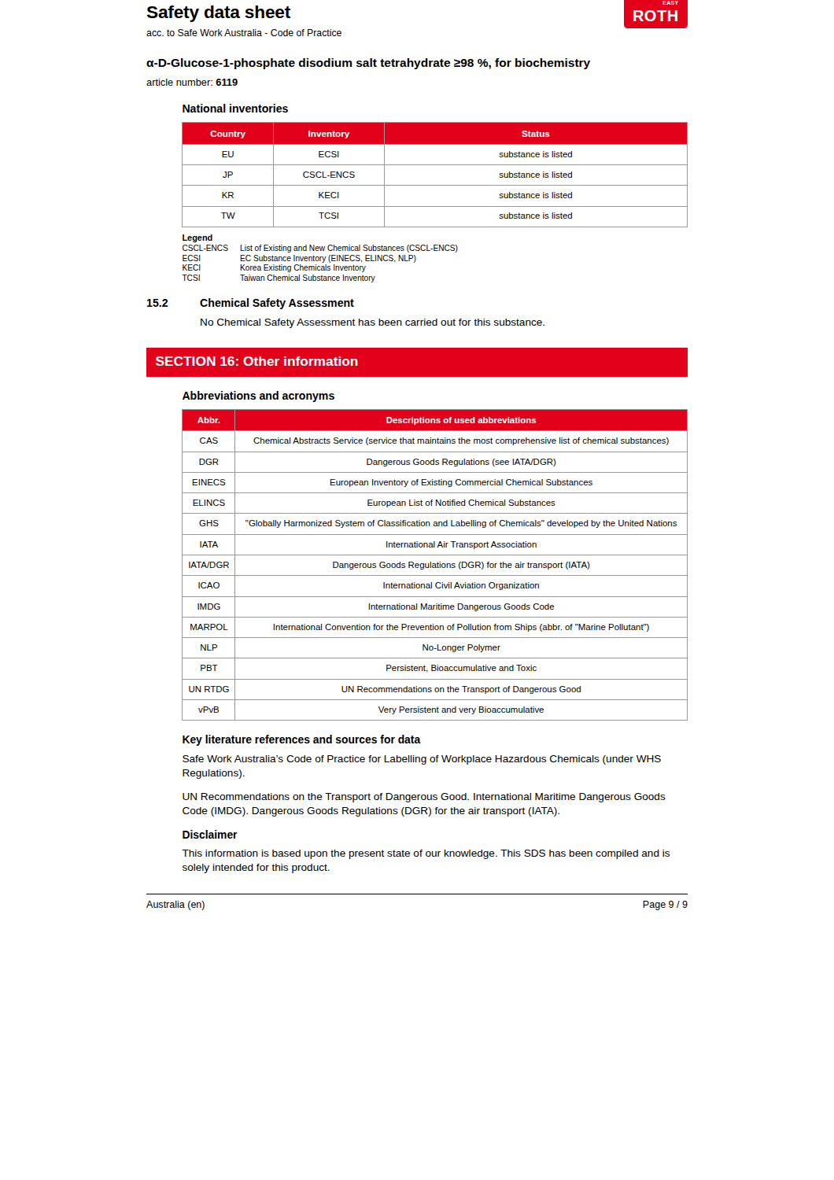Easy ROTH®
Safety data sheet
acc. to Safe Work Australia - Code of Practice
α-D-Glucose-1-phosphate disodium salt tetrahydrate ≥98 %, for biochemistry
article number: 6119
National inventories
| Country | Inventory | Status |
| --- | --- | --- |
| EU | ECSI | substance is listed |
| JP | CSCL-ENCS | substance is listed |
| KR | KECI | substance is listed |
| TW | TCSI | substance is listed |
Legend
| CSCL-ENCS | List of Existing and New Chemical Substances (CSCL-ENCS) |
| ECSI | EC Substance Inventory (EINECS, ELINCS, NLP) |
| KECI | Korea Existing Chemicals Inventory |
| TCSI | Taiwan Chemical Substance Inventory |
15.2
Chemical Safety Assessment
No Chemical Safety Assessment has been carried out for this substance.
SECTION 16: Other information
Abbreviations and acronyms
| Abbr. | Descriptions of used abbreviations |
| --- | --- |
| CAS | Chemical Abstracts Service (service that maintains the most comprehensive list of chemical substances) |
| DGR | Dangerous Goods Regulations (see IATA/DGR) |
| EINECS | European Inventory of Existing Commercial Chemical Substances |
| ELINCS | European List of Notified Chemical Substances |
| GHS | "Globally Harmonized System of Classification and Labelling of Chemicals" developed by the United Nations |
| IATA | International Air Transport Association |
| IATA/DGR | Dangerous Goods Regulations (DGR) for the air transport (IATA) |
| ICAO | International Civil Aviation Organization |
| IMDG | International Maritime Dangerous Goods Code |
| MARPOL | International Convention for the Prevention of Pollution from Ships (abbr. of "Marine Pollutant") |
| NLP | No-Longer Polymer |
| PBT | Persistent, Bioaccumulative and Toxic |
| UN RTDG | UN Recommendations on the Transport of Dangerous Good |
| vPvB | Very Persistent and very Bioaccumulative |
Key literature references and sources for data
Safe Work Australia’s Code of Practice for Labelling of Workplace Hazardous Chemicals (under WHS Regulations).
UN Recommendations on the Transport of Dangerous Good. International Maritime Dangerous Goods Code (IMDG). Dangerous Goods Regulations (DGR) for the air transport (IATA).
Disclaimer
This information is based upon the present state of our knowledge. This SDS has been compiled and is solely intended for this product.
Australia (en)
Page 9 / 9